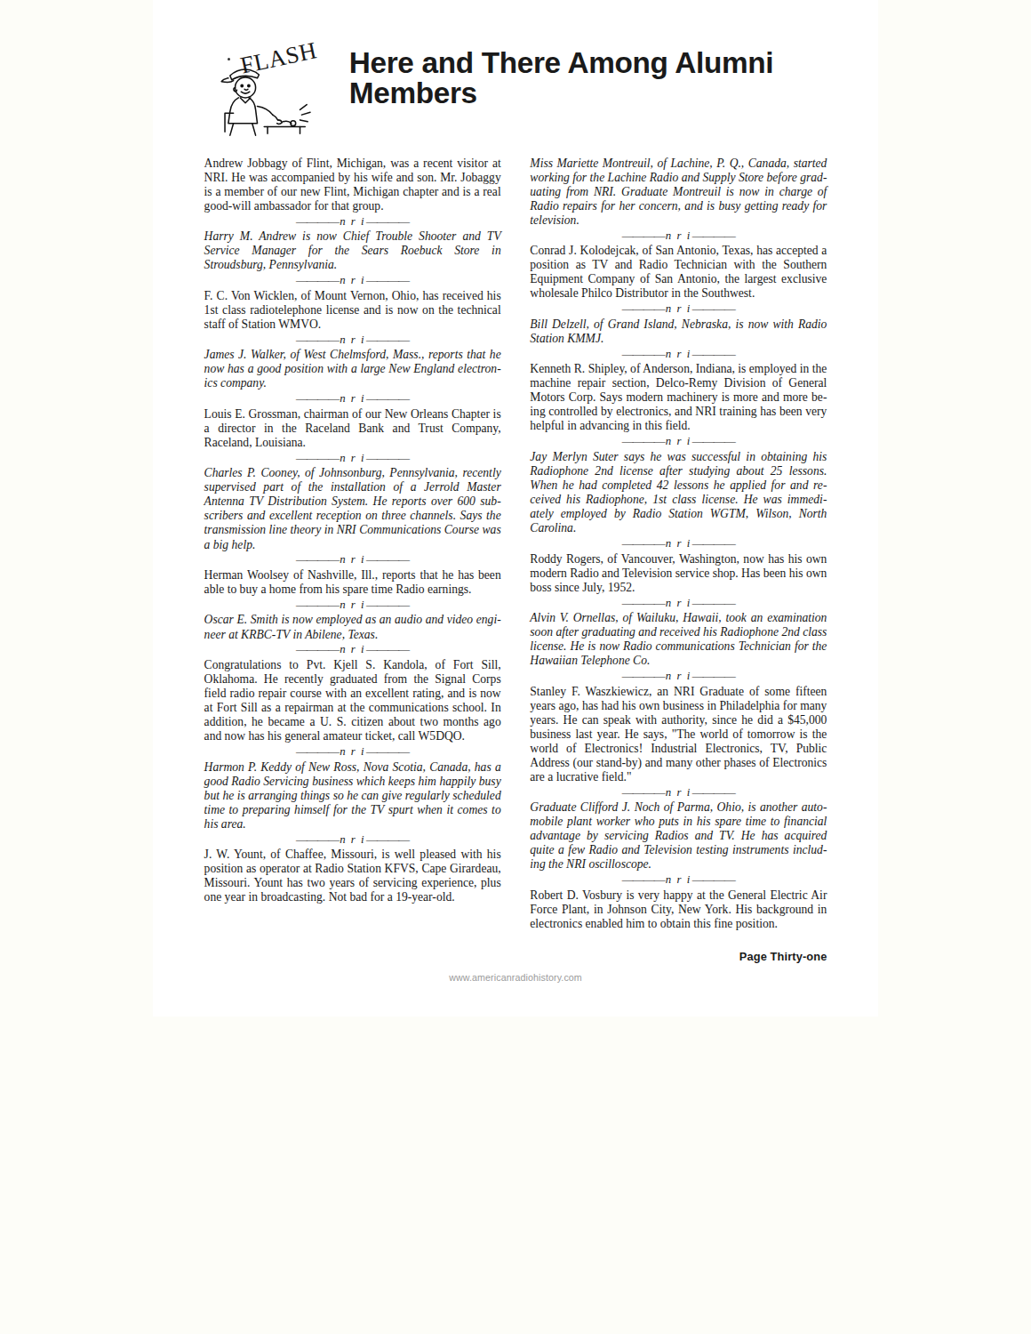FLASH
Here and There Among Alumni Members
Andrew Jobbagy of Flint, Michigan, was a recent visitor at NRI. He was accompanied by his wife and son. Mr. Jobaggy is a member of our new Flint, Michigan chapter and is a real good-will ambassador for that group.
————n r i————
Harry M. Andrew is now Chief Trouble Shooter and TV Service Manager for the Sears Roebuck Store in Stroudsburg, Pennsylvania.
————n r i————
F. C. Von Wicklen, of Mount Vernon, Ohio, has received his 1st class radiotelephone license and is now on the technical staff of Station WMVO.
————n r i————
James J. Walker, of West Chelmsford, Mass., reports that he now has a good position with a large New England electronics company.
————n r i————
Louis E. Grossman, chairman of our New Orleans Chapter is a director in the Raceland Bank and Trust Company, Raceland, Louisiana.
————n r i————
Charles P. Cooney, of Johnsonburg, Pennsylvania, recently supervised part of the installation of a Jerrold Master Antenna TV Distribution System. He reports over 600 subscribers and excellent reception on three channels. Says the transmission line theory in NRI Communications Course was a big help.
————n r i————
Herman Woolsey of Nashville, Ill., reports that he has been able to buy a home from his spare time Radio earnings.
————n r i————
Oscar E. Smith is now employed as an audio and video engineer at KRBC-TV in Abilene, Texas.
————n r i————
Congratulations to Pvt. Kjell S. Kandola, of Fort Sill, Oklahoma. He recently graduated from the Signal Corps field radio repair course with an excellent rating, and is now at Fort Sill as a repairman at the communications school. In addition, he became a U. S. citizen about two months ago and now has his general amateur ticket, call W5DQO.
————n r i————
Harmon P. Keddy of New Ross, Nova Scotia, Canada, has a good Radio Servicing business which keeps him happily busy but he is arranging things so he can give regularly scheduled time to preparing himself for the TV spurt when it comes to his area.
————n r i————
J. W. Yount, of Chaffee, Missouri, is well pleased with his position as operator at Radio Station KFVS, Cape Girardeau, Missouri. Yount has two years of servicing experience, plus one year in broadcasting. Not bad for a 19-year-old.
Miss Mariette Montreuil, of Lachine, P. Q., Canada, started working for the Lachine Radio and Supply Store before graduating from NRI. Graduate Montreuil is now in charge of Radio repairs for her concern, and is busy getting ready for television.
————n r i————
Conrad J. Kolodejcak, of San Antonio, Texas, has accepted a position as TV and Radio Technician with the Southern Equipment Company of San Antonio, the largest exclusive wholesale Philco Distributor in the Southwest.
————n r i————
Bill Delzell, of Grand Island, Nebraska, is now with Radio Station KMMJ.
————n r i————
Kenneth R. Shipley, of Anderson, Indiana, is employed in the machine repair section, Delco-Remy Division of General Motors Corp. Says modern machinery is more and more being controlled by electronics, and NRI training has been very helpful in advancing in this field.
————n r i————
Jay Merlyn Suter says he was successful in obtaining his Radiophone 2nd license after studying about 25 lessons. When he had completed 42 lessons he applied for and received his Radiophone, 1st class license. He was immediately employed by Radio Station WGTM, Wilson, North Carolina.
————n r i————
Roddy Rogers, of Vancouver, Washington, now has his own modern Radio and Television service shop. Has been his own boss since July, 1952.
————n r i————
Alvin V. Ornellas, of Wailuku, Hawaii, took an examination soon after graduating and received his Radiophone 2nd class license. He is now Radio communications Technician for the Hawaiian Telephone Co.
————n r i————
Stanley F. Waszkiewicz, an NRI Graduate of some fifteen years ago, has had his own business in Philadelphia for many years. He can speak with authority, since he did a $45,000 business last year. He says, "The world of tomorrow is the world of Electronics! Industrial Electronics, TV, Public Address (our stand-by) and many other phases of Electronics are a lucrative field."
————n r i————
Graduate Clifford J. Noch of Parma, Ohio, is another automobile plant worker who puts in his spare time to financial advantage by servicing Radios and TV. He has acquired quite a few Radio and Television testing instruments including the NRI oscilloscope.
————n r i————
Robert D. Vosbury is very happy at the General Electric Air Force Plant, in Johnson City, New York. His background in electronics enabled him to obtain this fine position.
Page Thirty-one
www.americanradiohistory.com